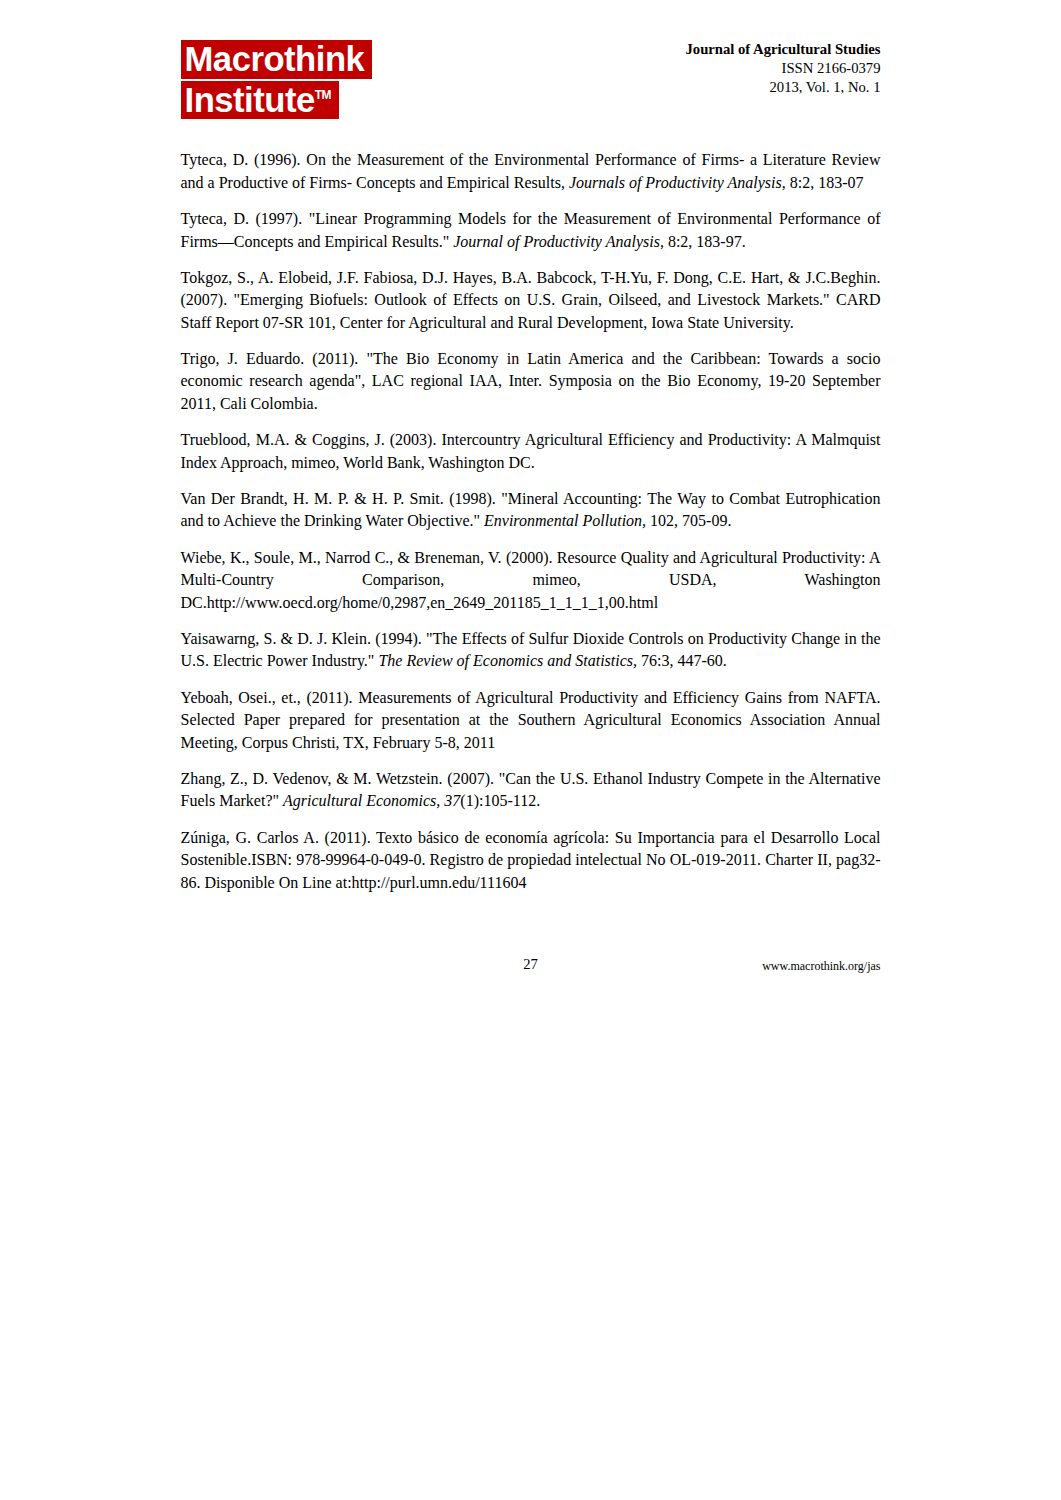Macrothink
InstituteTM
Journal of Agricultural Studies
ISSN 2166-0379
2013, Vol. 1, No. 1
Tyteca, D. (1996). On the Measurement of the Environmental Performance of Firms- a Literature Review and a Productive of Firms- Concepts and Empirical Results, Journals of Productivity Analysis, 8:2, 183-07
Tyteca, D. (1997). "Linear Programming Models for the Measurement of Environmental Performance of Firms—Concepts and Empirical Results." Journal of Productivity Analysis, 8:2, 183-97.
Tokgoz, S., A. Elobeid, J.F. Fabiosa, D.J. Hayes, B.A. Babcock, T-H.Yu, F. Dong, C.E. Hart, & J.C.Beghin. (2007). "Emerging Biofuels: Outlook of Effects on U.S. Grain, Oilseed, and Livestock Markets." CARD Staff Report 07-SR 101, Center for Agricultural and Rural Development, Iowa State University.
Trigo, J. Eduardo. (2011). "The Bio Economy in Latin America and the Caribbean: Towards a socio economic research agenda", LAC regional IAA, Inter. Symposia on the Bio Economy, 19-20 September 2011, Cali Colombia.
Trueblood, M.A. & Coggins, J. (2003). Intercountry Agricultural Efficiency and Productivity: A Malmquist Index Approach, mimeo, World Bank, Washington DC.
Van Der Brandt, H. M. P. & H. P. Smit. (1998). "Mineral Accounting: The Way to Combat Eutrophication and to Achieve the Drinking Water Objective." Environmental Pollution, 102, 705-09.
Wiebe, K., Soule, M., Narrod C., & Breneman, V. (2000). Resource Quality and Agricultural Productivity: A Multi-Country Comparison, mimeo, USDA, Washington DC.http://www.oecd.org/home/0,2987,en_2649_201185_1_1_1_1,00.html
Yaisawarng, S. & D. J. Klein. (1994). "The Effects of Sulfur Dioxide Controls on Productivity Change in the U.S. Electric Power Industry." The Review of Economics and Statistics, 76:3, 447-60.
Yeboah, Osei., et., (2011). Measurements of Agricultural Productivity and Efficiency Gains from NAFTA. Selected Paper prepared for presentation at the Southern Agricultural Economics Association Annual Meeting, Corpus Christi, TX, February 5-8, 2011
Zhang, Z., D. Vedenov, & M. Wetzstein. (2007). "Can the U.S. Ethanol Industry Compete in the Alternative Fuels Market?" Agricultural Economics, 37(1):105-112.
Zúniga, G. Carlos A. (2011). Texto básico de economía agrícola: Su Importancia para el Desarrollo Local Sostenible.ISBN: 978-99964-0-049-0. Registro de propiedad intelectual No OL-019-2011. Charter II, pag32-86. Disponible On Line at:http://purl.umn.edu/111604
27
www.macrothink.org/jas